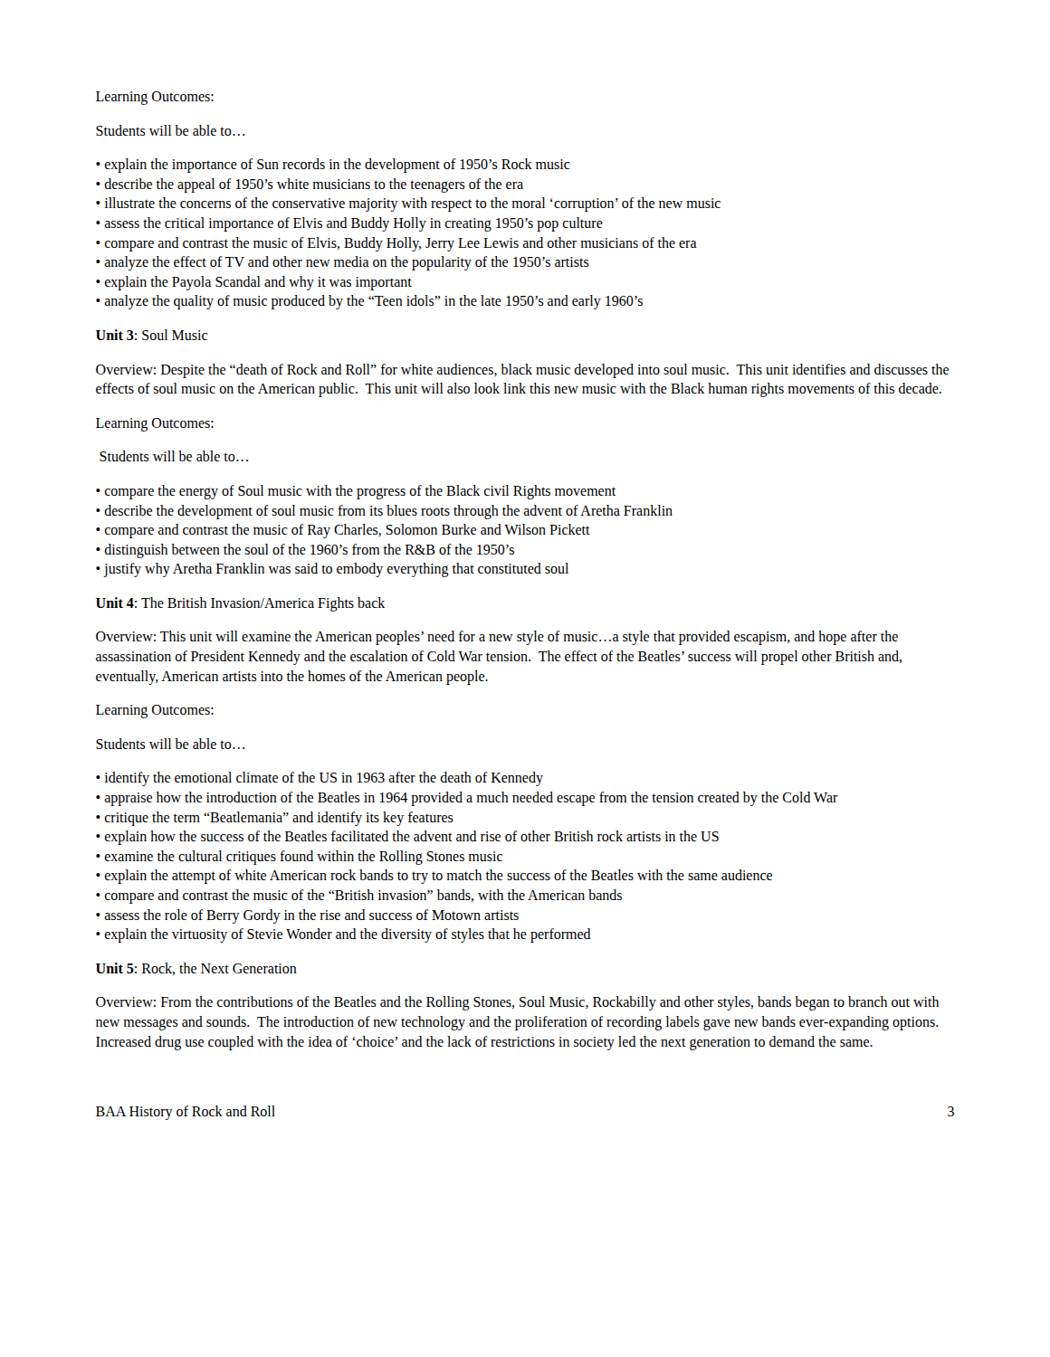Learning Outcomes:
Students will be able to…
explain the importance of Sun records in the development of 1950’s Rock music
describe the appeal of 1950’s white musicians to the teenagers of the era
illustrate the concerns of the conservative majority with respect to the moral ‘corruption’ of the new music
assess the critical importance of Elvis and Buddy Holly in creating 1950’s pop culture
compare and contrast the music of Elvis, Buddy Holly, Jerry Lee Lewis and other musicians of the era
analyze the effect of TV and other new media on the popularity of the 1950’s artists
explain the Payola Scandal and why it was important
analyze the quality of music produced by the “Teen idols” in the late 1950’s and early 1960’s
Unit 3: Soul Music
Overview: Despite the “death of Rock and Roll” for white audiences, black music developed into soul music. This unit identifies and discusses the effects of soul music on the American public. This unit will also look link this new music with the Black human rights movements of this decade.
Learning Outcomes:
Students will be able to…
compare the energy of Soul music with the progress of the Black civil Rights movement
describe the development of soul music from its blues roots through the advent of Aretha Franklin
compare and contrast the music of Ray Charles, Solomon Burke and Wilson Pickett
distinguish between the soul of the 1960’s from the R&B of the 1950’s
justify why Aretha Franklin was said to embody everything that constituted soul
Unit 4: The British Invasion/America Fights back
Overview: This unit will examine the American peoples’ need for a new style of music…a style that provided escapism, and hope after the assassination of President Kennedy and the escalation of Cold War tension. The effect of the Beatles’ success will propel other British and, eventually, American artists into the homes of the American people.
Learning Outcomes:
Students will be able to…
identify the emotional climate of the US in 1963 after the death of Kennedy
appraise how the introduction of the Beatles in 1964 provided a much needed escape from the tension created by the Cold War
critique the term “Beatlemania” and identify its key features
explain how the success of the Beatles facilitated the advent and rise of other British rock artists in the US
examine the cultural critiques found within the Rolling Stones music
explain the attempt of white American rock bands to try to match the success of the Beatles with the same audience
compare and contrast the music of the “British invasion” bands, with the American bands
assess the role of Berry Gordy in the rise and success of Motown artists
explain the virtuosity of Stevie Wonder and the diversity of styles that he performed
Unit 5: Rock, the Next Generation
Overview: From the contributions of the Beatles and the Rolling Stones, Soul Music, Rockabilly and other styles, bands began to branch out with new messages and sounds. The introduction of new technology and the proliferation of recording labels gave new bands ever-expanding options. Increased drug use coupled with the idea of ‘choice’ and the lack of restrictions in society led the next generation to demand the same.
BAA History of Rock and Roll 3